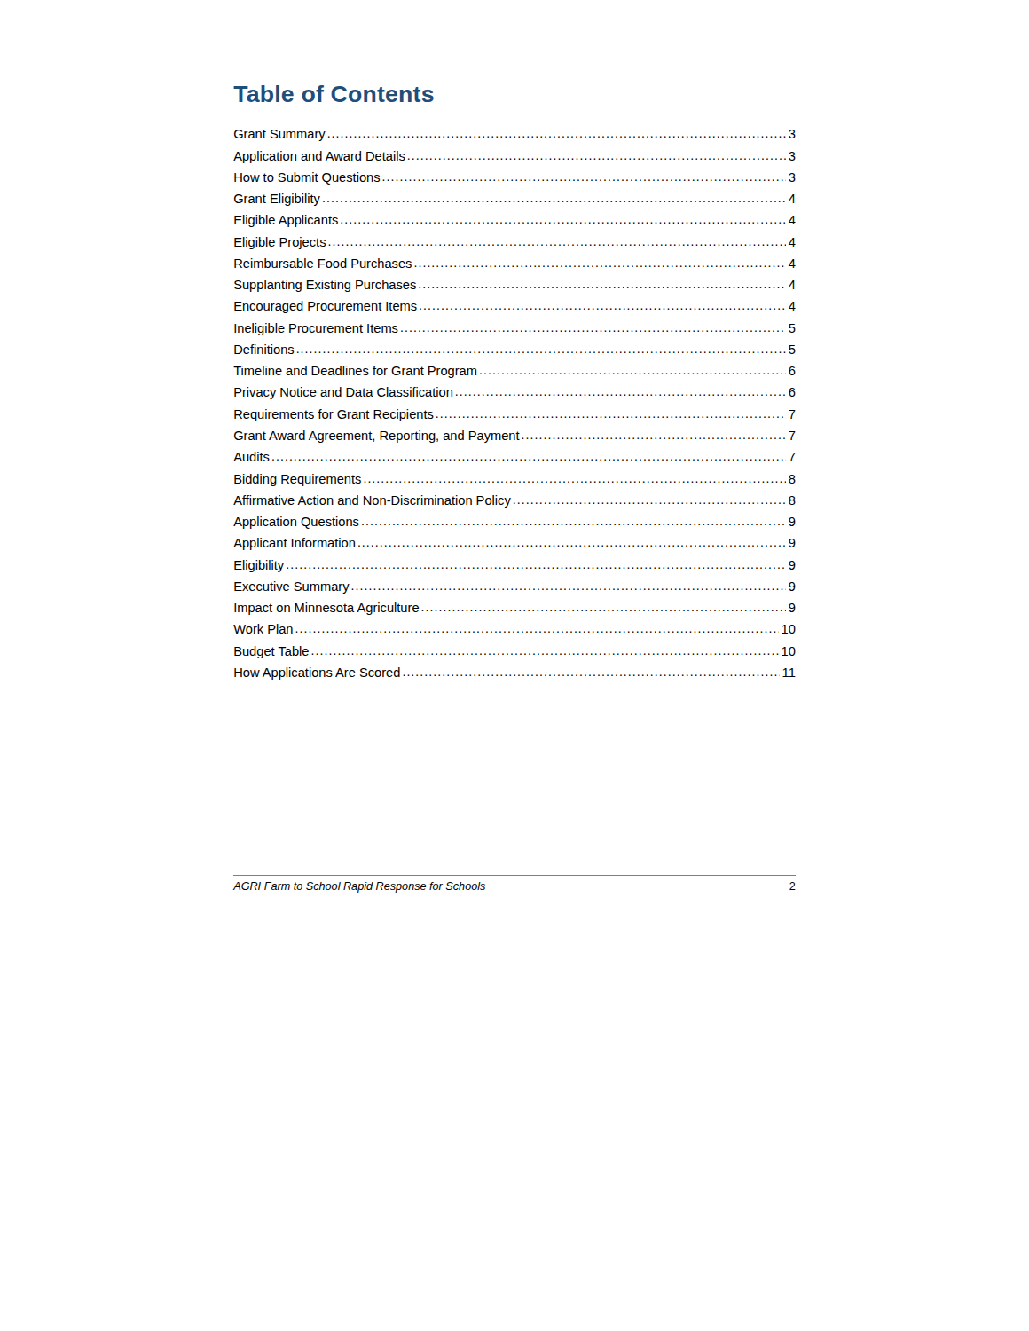Table of Contents
Grant Summary .................................................................................................................................. 3
Application and Award Details ............................................................................................................... 3
How to Submit Questions ..................................................................................................... 3
Grant Eligibility ................................................................................................................................. 4
Eligible Applicants ............................................................................................................. 4
Eligible Projects ................................................................................................................ 4
Reimbursable Food Purchases ................................................................................................. 4
Supplanting Existing Purchases ............................................................................................. 4
Encouraged Procurement Items ......................................................................................... 4
Ineligible Procurement Items ............................................................................................. 5
Definitions ................................................................................................................. 5
Timeline and Deadlines for Grant Program .............................................................................. 6
Privacy Notice and Data Classification ..................................................................................... 6
Requirements for Grant Recipients ......................................................................................... 7
Grant Award Agreement, Reporting, and Payment ............................................................... 7
Audits ..................................................................................................................... 7
Bidding Requirements ......................................................................................................... 8
Affirmative Action and Non-Discrimination Policy ................................................................ 8
Application Questions ....................................................................................................... 9
Applicant Information ......................................................................................................... 9
Eligibility ................................................................................................................. 9
Executive Summary ............................................................................................................. 9
Impact on Minnesota Agriculture ....................................................................................... 9
Work Plan ................................................................................................................. 10
Budget Table ................................................................................................................. 10
How Applications Are Scored ................................................................................................. 11
AGRI Farm to School Rapid Response for Schools 2